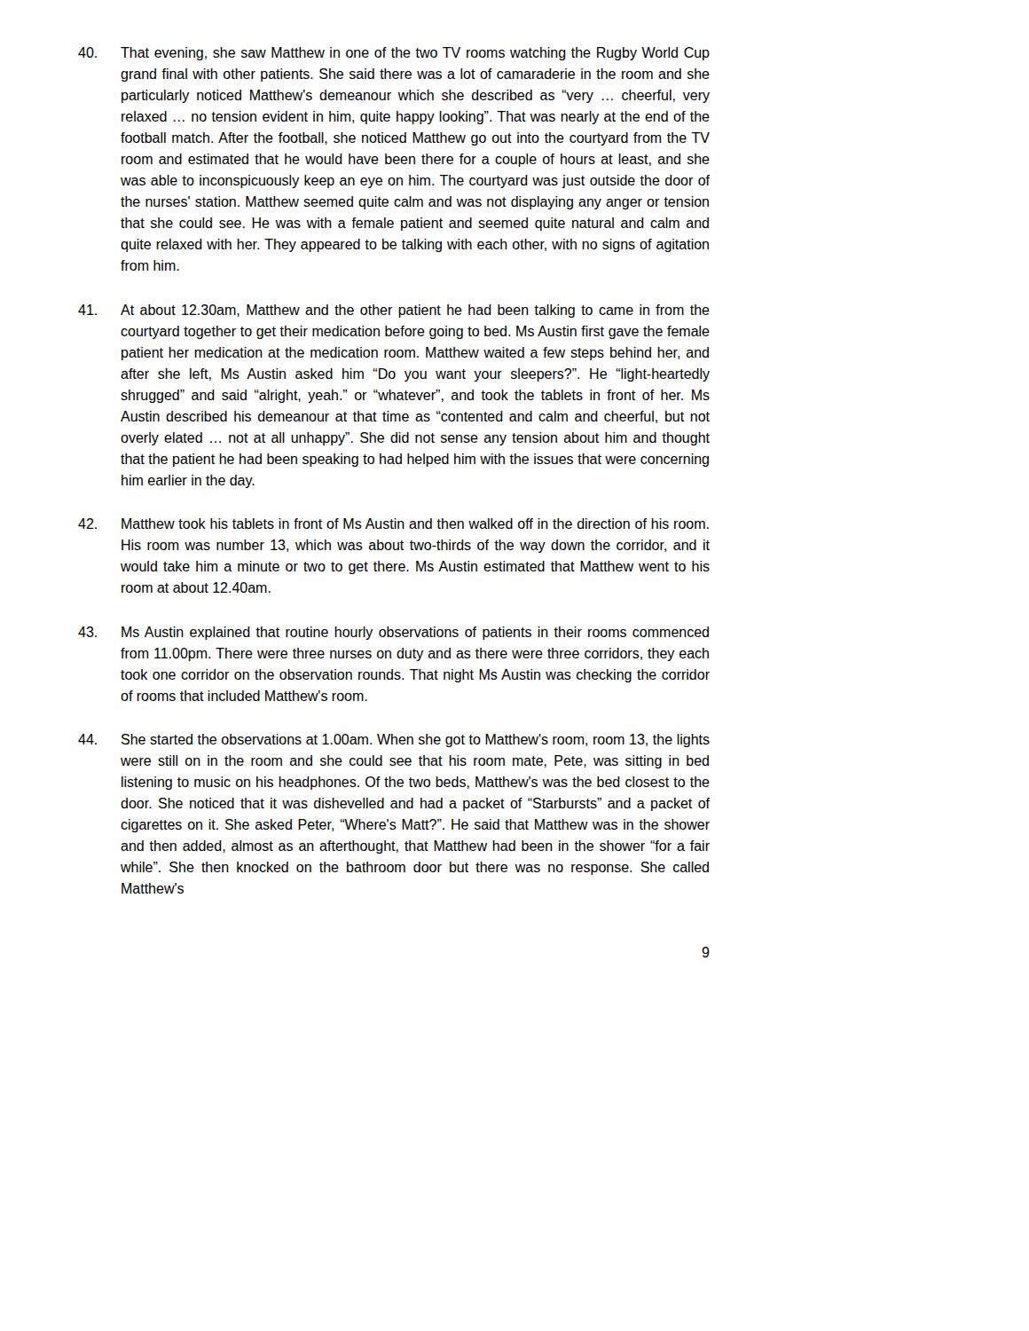40. That evening, she saw Matthew in one of the two TV rooms watching the Rugby World Cup grand final with other patients. She said there was a lot of camaraderie in the room and she particularly noticed Matthew's demeanour which she described as “very … cheerful, very relaxed … no tension evident in him, quite happy looking”. That was nearly at the end of the football match. After the football, she noticed Matthew go out into the courtyard from the TV room and estimated that he would have been there for a couple of hours at least, and she was able to inconspicuously keep an eye on him. The courtyard was just outside the door of the nurses' station. Matthew seemed quite calm and was not displaying any anger or tension that she could see. He was with a female patient and seemed quite natural and calm and quite relaxed with her. They appeared to be talking with each other, with no signs of agitation from him.
41. At about 12.30am, Matthew and the other patient he had been talking to came in from the courtyard together to get their medication before going to bed. Ms Austin first gave the female patient her medication at the medication room. Matthew waited a few steps behind her, and after she left, Ms Austin asked him “Do you want your sleepers?”. He “light-heartedly shrugged” and said “alright, yeah.” or “whatever”, and took the tablets in front of her. Ms Austin described his demeanour at that time as “contented and calm and cheerful, but not overly elated … not at all unhappy”. She did not sense any tension about him and thought that the patient he had been speaking to had helped him with the issues that were concerning him earlier in the day.
42. Matthew took his tablets in front of Ms Austin and then walked off in the direction of his room. His room was number 13, which was about two-thirds of the way down the corridor, and it would take him a minute or two to get there. Ms Austin estimated that Matthew went to his room at about 12.40am.
43. Ms Austin explained that routine hourly observations of patients in their rooms commenced from 11.00pm. There were three nurses on duty and as there were three corridors, they each took one corridor on the observation rounds. That night Ms Austin was checking the corridor of rooms that included Matthew's room.
44. She started the observations at 1.00am. When she got to Matthew's room, room 13, the lights were still on in the room and she could see that his room mate, Pete, was sitting in bed listening to music on his headphones. Of the two beds, Matthew's was the bed closest to the door. She noticed that it was dishevelled and had a packet of “Starbursts” and a packet of cigarettes on it. She asked Peter, “Where's Matt?”. He said that Matthew was in the shower and then added, almost as an afterthought, that Matthew had been in the shower “for a fair while”. She then knocked on the bathroom door but there was no response. She called Matthew's
9